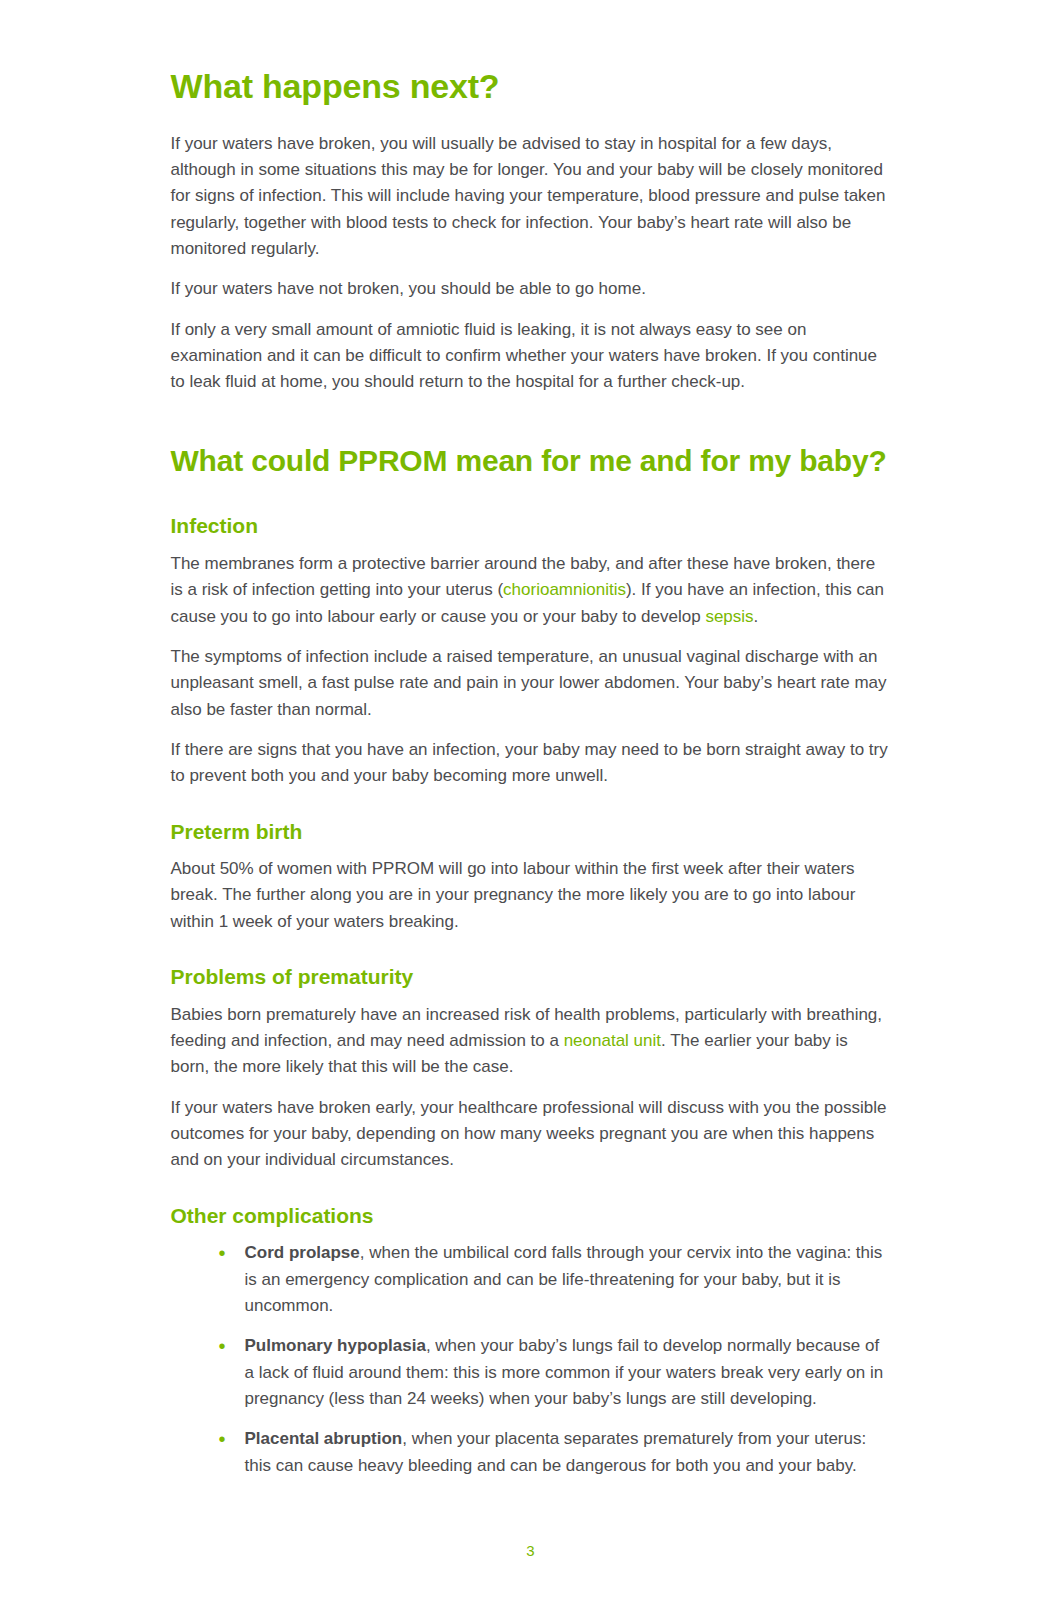What happens next?
If your waters have broken, you will usually be advised to stay in hospital for a few days, although in some situations this may be for longer. You and your baby will be closely monitored for signs of infection. This will include having your temperature, blood pressure and pulse taken regularly, together with blood tests to check for infection. Your baby’s heart rate will also be monitored regularly.
If your waters have not broken, you should be able to go home.
If only a very small amount of amniotic fluid is leaking, it is not always easy to see on examination and it can be difficult to confirm whether your waters have broken. If you continue to leak fluid at home, you should return to the hospital for a further check-up.
What could PPROM mean for me and for my baby?
Infection
The membranes form a protective barrier around the baby, and after these have broken, there is a risk of infection getting into your uterus (chorioamnionitis). If you have an infection, this can cause you to go into labour early or cause you or your baby to develop sepsis.
The symptoms of infection include a raised temperature, an unusual vaginal discharge with an unpleasant smell, a fast pulse rate and pain in your lower abdomen. Your baby’s heart rate may also be faster than normal.
If there are signs that you have an infection, your baby may need to be born straight away to try to prevent both you and your baby becoming more unwell.
Preterm birth
About 50% of women with PPROM will go into labour within the first week after their waters break. The further along you are in your pregnancy the more likely you are to go into labour within 1 week of your waters breaking.
Problems of prematurity
Babies born prematurely have an increased risk of health problems, particularly with breathing, feeding and infection, and may need admission to a neonatal unit. The earlier your baby is born, the more likely that this will be the case.
If your waters have broken early, your healthcare professional will discuss with you the possible outcomes for your baby, depending on how many weeks pregnant you are when this happens and on your individual circumstances.
Other complications
Cord prolapse, when the umbilical cord falls through your cervix into the vagina: this is an emergency complication and can be life-threatening for your baby, but it is uncommon.
Pulmonary hypoplasia, when your baby’s lungs fail to develop normally because of a lack of fluid around them: this is more common if your waters break very early on in pregnancy (less than 24 weeks) when your baby’s lungs are still developing.
Placental abruption, when your placenta separates prematurely from your uterus: this can cause heavy bleeding and can be dangerous for both you and your baby.
3